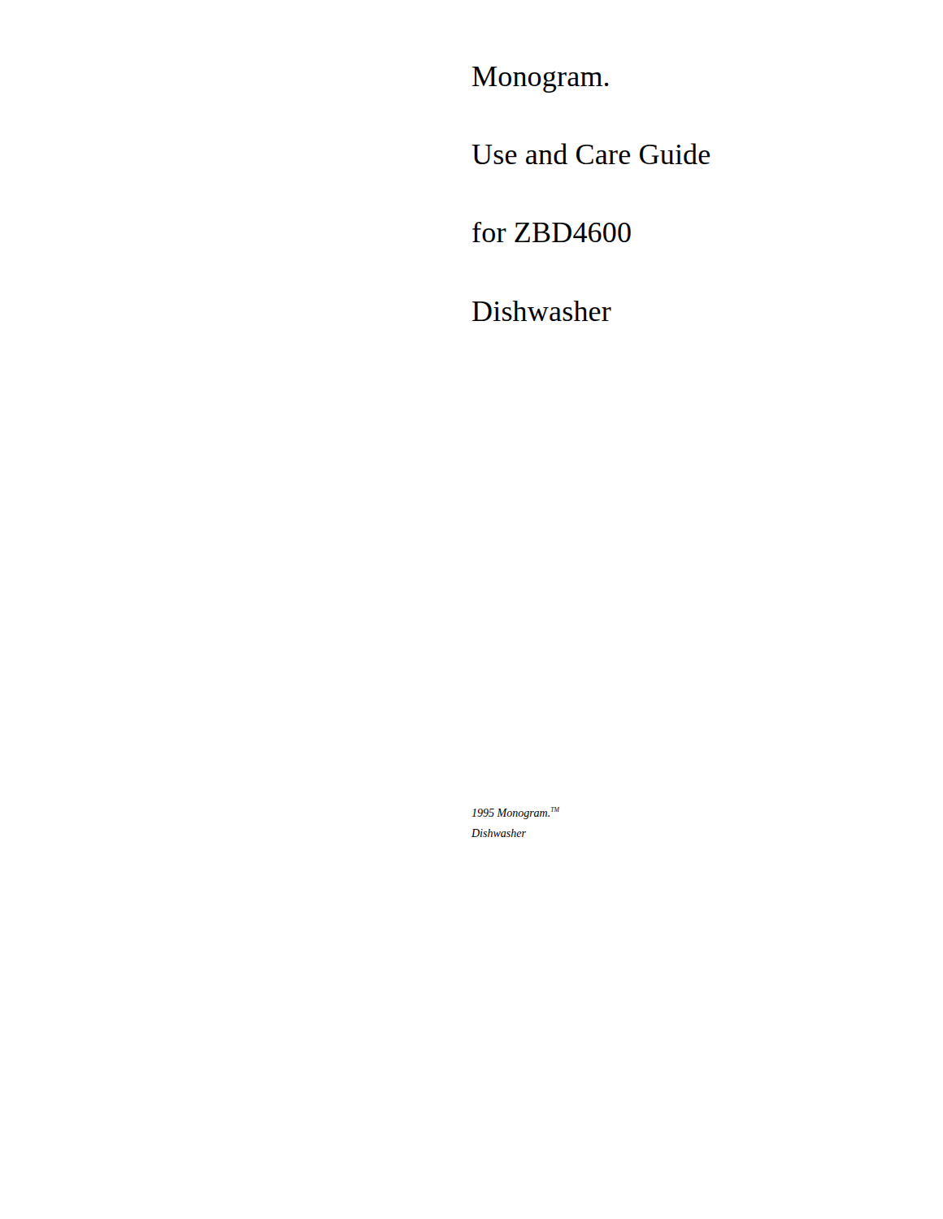Monogram.
Use and Care Guide
for ZBD4600
Dishwasher
1995 Monogram.TM
Dishwasher